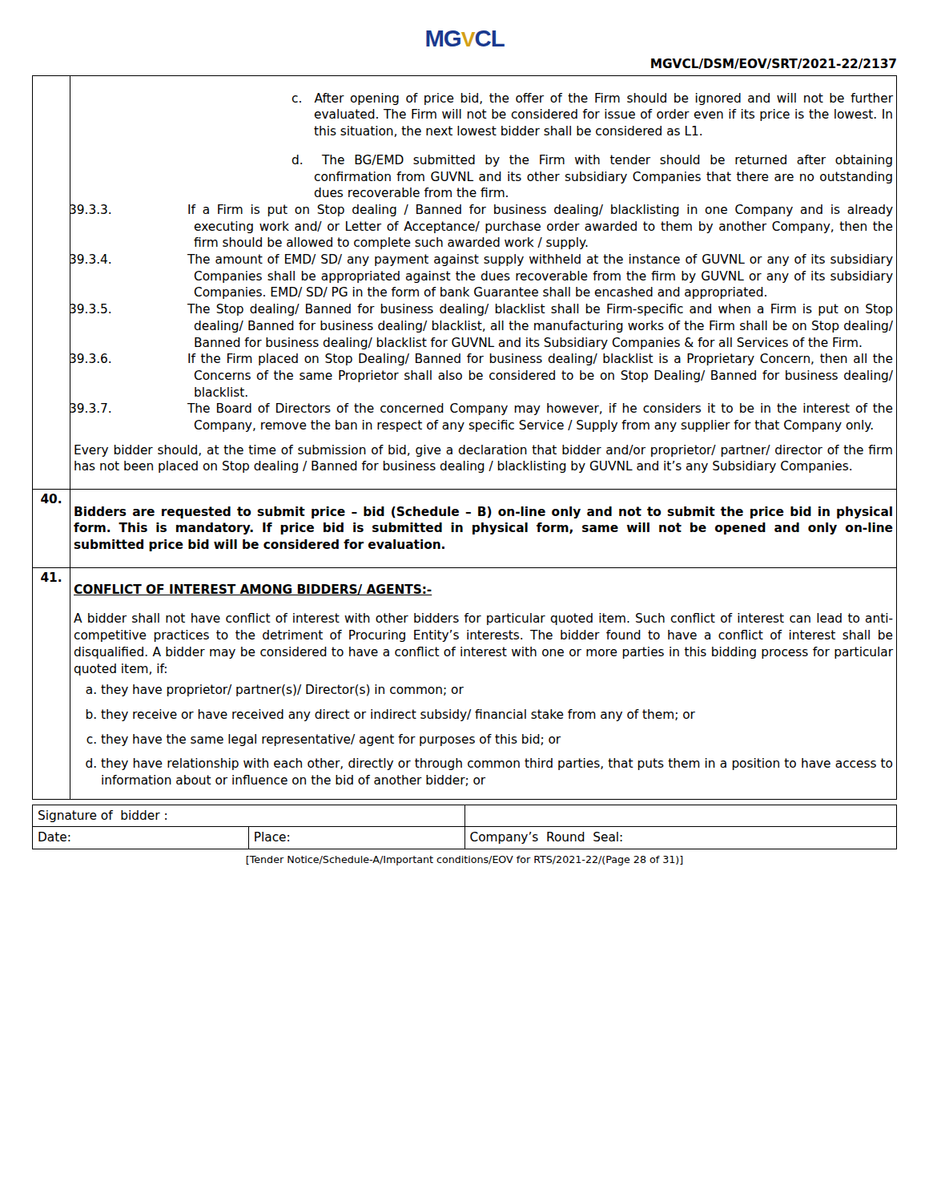MGVCL
MGVCL/DSM/EOV/SRT/2021-22/2137
| | c. After opening of price bid, the offer of the Firm should be ignored and will not be further evaluated. The Firm will not be considered for issue of order even if its price is the lowest. In this situation, the next lowest bidder shall be considered as L1. d. The BG/EMD submitted by the Firm with tender should be returned after obtaining confirmation from GUVNL and its other subsidiary Companies that there are no outstanding dues recoverable from the firm. 39.3.3. If a Firm is put on Stop dealing / Banned for business dealing/ blacklisting in one Company and is already executing work and/ or Letter of Acceptance/ purchase order awarded to them by another Company, then the firm should be allowed to complete such awarded work / supply. 39.3.4. The amount of EMD/ SD/ any payment against supply withheld at the instance of GUVNL or any of its subsidiary Companies shall be appropriated against the dues recoverable from the firm by GUVNL or any of its subsidiary Companies. EMD/ SD/ PG in the form of bank Guarantee shall be encashed and appropriated. 39.3.5. The Stop dealing/ Banned for business dealing/ blacklist shall be Firm-specific and when a Firm is put on Stop dealing/ Banned for business dealing/ blacklist, all the manufacturing works of the Firm shall be on Stop dealing/ Banned for business dealing/ blacklist for GUVNL and its Subsidiary Companies & for all Services of the Firm. 39.3.6. If the Firm placed on Stop Dealing/ Banned for business dealing/ blacklist is a Proprietary Concern, then all the Concerns of the same Proprietor shall also be considered to be on Stop Dealing/ Banned for business dealing/ blacklist. 39.3.7. The Board of Directors of the concerned Company may however, if he considers it to be in the interest of the Company, remove the ban in respect of any specific Service / Supply from any supplier for that Company only. Every bidder should, at the time of submission of bid, give a declaration that bidder and/or proprietor/ partner/ director of the firm has not been placed on Stop dealing / Banned for business dealing / blacklisting by GUVNL and it’s any Subsidiary Companies. |
| 40. | Bidders are requested to submit price – bid (Schedule – B) on-line only and not to submit the price bid in physical form. This is mandatory. If price bid is submitted in physical form, same will not be opened and only on-line submitted price bid will be considered for evaluation. |
| 41. | CONFLICT OF INTEREST AMONG BIDDERS/ AGENTS:- A bidder shall not have conflict of interest with other bidders for particular quoted item. Such conflict of interest can lead to anti-competitive practices to the detriment of Procuring Entity’s interests. The bidder found to have a conflict of interest shall be disqualified. A bidder may be considered to have a conflict of interest with one or more parties in this bidding process for particular quoted item, if: they have proprietor/ partner(s)/ Director(s) in common; or they receive or have received any direct or indirect subsidy/ financial stake from any of them; or they have the same legal representative/ agent for purposes of this bid; or they have relationship with each other, directly or through common third parties, that puts them in a position to have access to information about or influence on the bid of another bidder; or |
| Signature of bidder : | |
| Date: | Place: | Company’s Round Seal: |
[Tender Notice/Schedule-A/Important conditions/EOV for RTS/2021-22/(Page 28 of 31)]